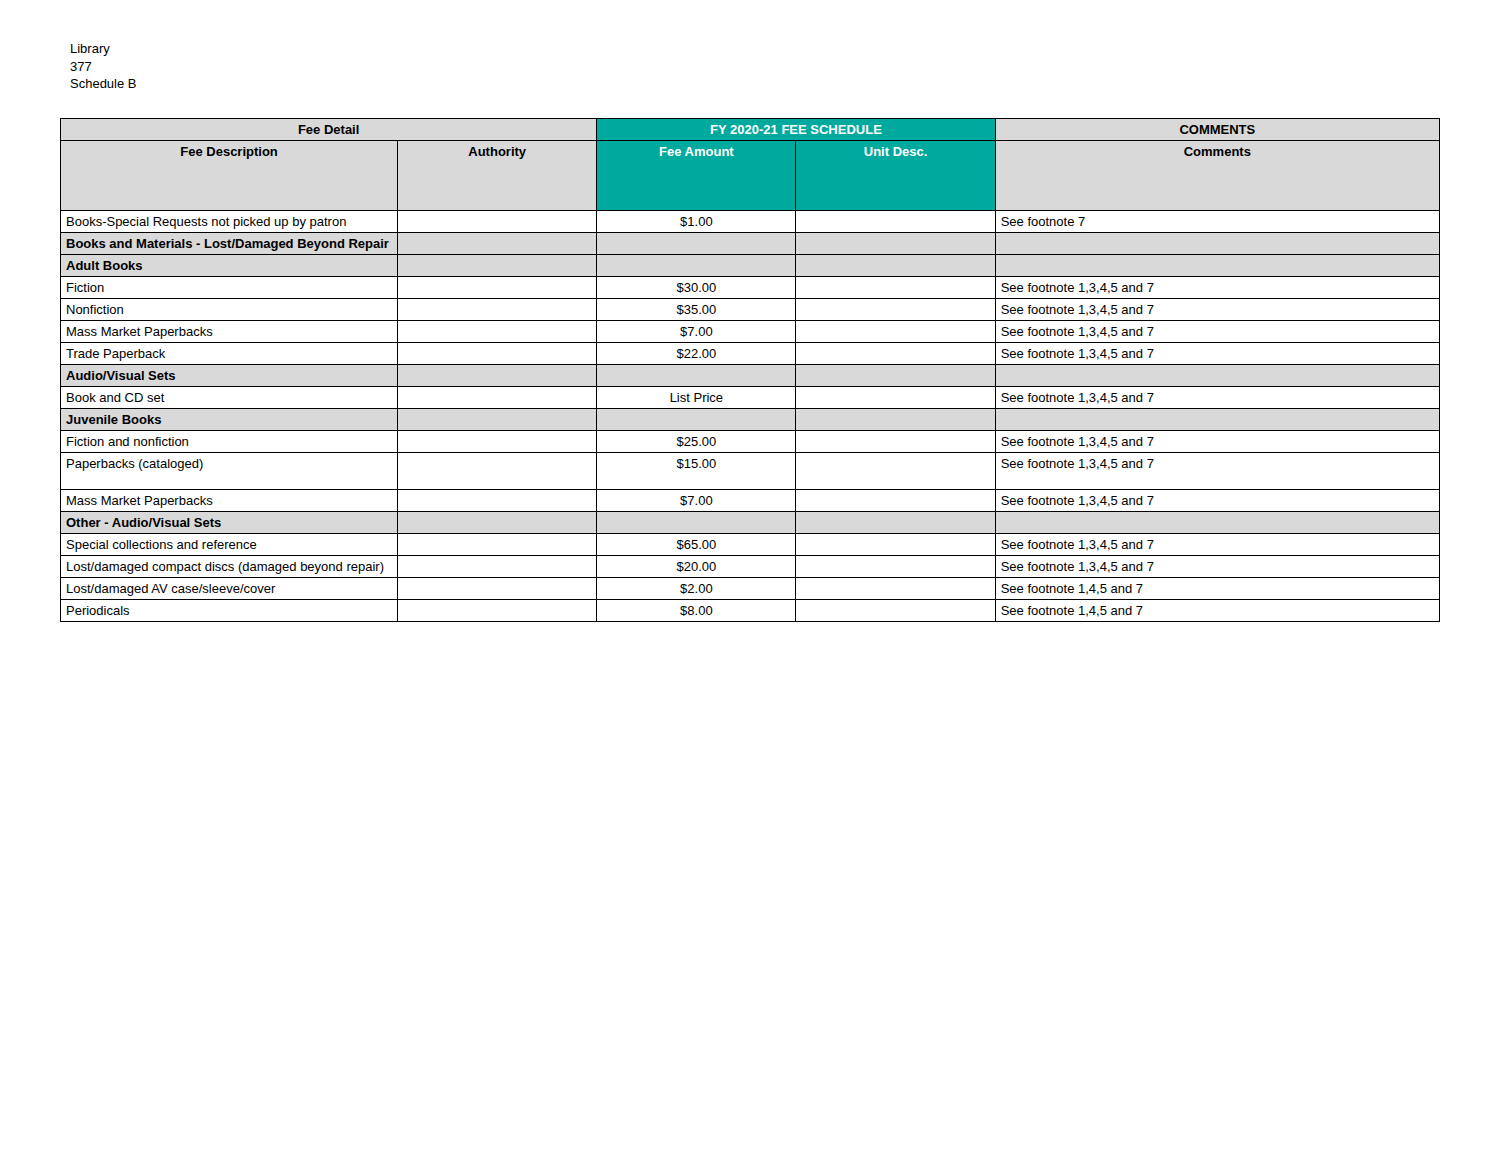Library
377
Schedule B
| Fee Detail | FY 2020-21 FEE SCHEDULE | COMMENTS |
| --- | --- | --- |
| Fee Description | Authority | Fee Amount | Unit Desc. | Comments |
| Books-Special Requests not picked up by patron | | $1.00 | | See footnote 7 |
| Books and Materials - Lost/Damaged Beyond Repair | | | | |
| Adult Books | | | | |
| Fiction | | $30.00 | | See footnote 1,3,4,5 and 7 |
| Nonfiction | | $35.00 | | See footnote 1,3,4,5 and 7 |
| Mass Market Paperbacks | | $7.00 | | See footnote 1,3,4,5 and 7 |
| Trade Paperback | | $22.00 | | See footnote 1,3,4,5 and 7 |
| Audio/Visual Sets | | | | |
| Book and CD set | | List Price | | See footnote 1,3,4,5 and 7 |
| Juvenile Books | | | | |
| Fiction and nonfiction | | $25.00 | | See footnote 1,3,4,5 and 7 |
| Paperbacks (cataloged) | | $15.00 | | See footnote 1,3,4,5 and 7 |
| Mass Market Paperbacks | | $7.00 | | See footnote 1,3,4,5 and 7 |
| Other - Audio/Visual Sets | | | | |
| Special collections and reference | | $65.00 | | See footnote 1,3,4,5 and 7 |
| Lost/damaged compact discs (damaged beyond repair) | | $20.00 | | See footnote 1,3,4,5 and 7 |
| Lost/damaged AV case/sleeve/cover | | $2.00 | | See footnote 1,4,5 and 7 |
| Periodicals | | $8.00 | | See footnote 1,4,5 and 7 |